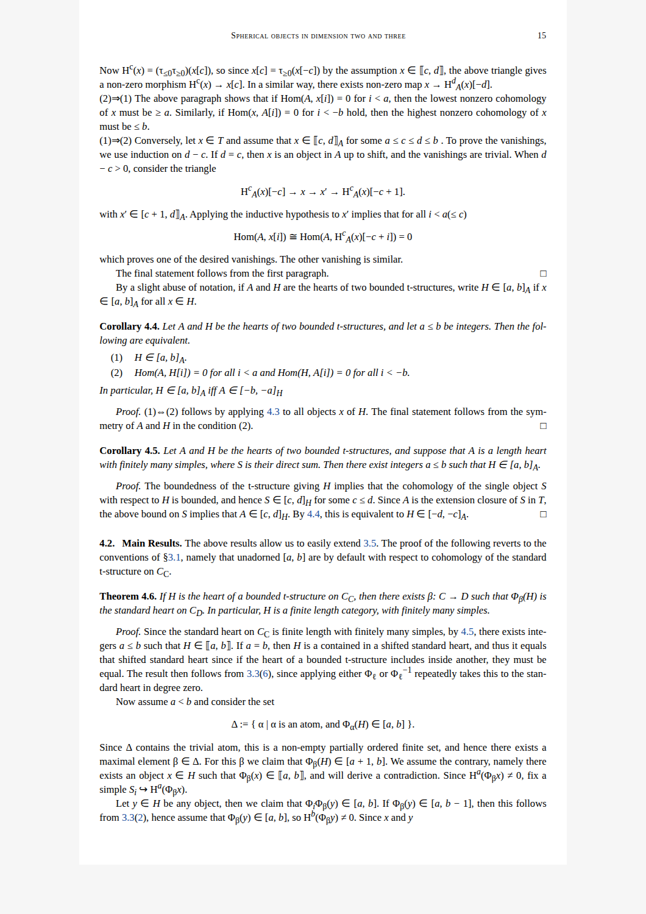Spherical objects in dimension two and three 15
Now Hc(x) = (τ≤0τ≥0)(x[c]), so since x[c] = τ≥0(x[−c]) by the assumption x ∈ ⟦c, d⟧, the above triangle gives a non-zero morphism Hc(x) → x[c]. In a similar way, there exists non-zero map x → HdA(x)[−d].
(2)⇒(1) The above paragraph shows that if Hom(A, x[i]) = 0 for i < a, then the lowest nonzero cohomology of x must be ≥ a. Similarly, if Hom(x, A[i]) = 0 for i < −b hold, then the highest nonzero cohomology of x must be ≤ b.
(1)⇒(2) Conversely, let x ∈ T and assume that x ∈ ⟦c, d⟧A for some a ≤ c ≤ d ≤ b . To prove the vanishings, we use induction on d − c. If d = c, then x is an object in A up to shift, and the vanishings are trivial. When d − c > 0, consider the triangle
HcA(x)[−c] → x → x′ → HcA(x)[−c + 1].
with x′ ∈ [c + 1, d⟧A. Applying the inductive hypothesis to x′ implies that for all i < a(≤ c)
Hom(A, x[i]) ≅ Hom(A, HcA(x)[−c + i]) = 0
which proves one of the desired vanishings. The other vanishing is similar.
The final statement follows from the first paragraph. □
By a slight abuse of notation, if A and H are the hearts of two bounded t-structures, write H ∈ [a, b]A if x ∈ [a, b]A for all x ∈ H.
Corollary 4.4. Let A and H be the hearts of two bounded t-structures, and let a ≤ b be integers. Then the following are equivalent.
(1) H ∈ [a, b]A.
(2) Hom(A, H[i]) = 0 for all i < a and Hom(H, A[i]) = 0 for all i < −b.
In particular, H ∈ [a, b]A iff A ∈ [−b, −a]H
Proof. (1)⇔(2) follows by applying 4.3 to all objects x of H. The final statement follows from the symmetry of A and H in the condition (2). □
Corollary 4.5. Let A and H be the hearts of two bounded t-structures, and suppose that A is a length heart with finitely many simples, where S is their direct sum. Then there exist integers a ≤ b such that H ∈ [a, b]A.
Proof. The boundedness of the t-structure giving H implies that the cohomology of the single object S with respect to H is bounded, and hence S ∈ [c, d]H for some c ≤ d. Since A is the extension closure of S in T, the above bound on S implies that A ∈ [c, d]H. By 4.4, this is equivalent to H ∈ [−d, −c]A. □
4.2. Main Results. The above results allow us to easily extend 3.5. The proof of the following reverts to the conventions of §3.1, namely that unadorned [a, b] are by default with respect to cohomology of the standard t-structure on CC.
Theorem 4.6. If H is the heart of a bounded t-structure on CC, then there exists β: C → D such that Φβ(H) is the standard heart on CD. In particular, H is a finite length category, with finitely many simples.
Proof. Since the standard heart on CC is finite length with finitely many simples, by 4.5, there exists integers a ≤ b such that H ∈ ⟦a, b⟧. If a = b, then H is a contained in a shifted standard heart, and thus it equals that shifted standard heart since if the heart of a bounded t-structure includes inside another, they must be equal. The result then follows from 3.3(6), since applying either Φℓ or Φℓ−1 repeatedly takes this to the standard heart in degree zero.
Now assume a < b and consider the set
Δ := { α | α is an atom, and Φα(H) ∈ [a, b] }.
Since Δ contains the trivial atom, this is a non-empty partially ordered finite set, and hence there exists a maximal element β ∈ Δ. For this β we claim that Φβ(H) ∈ [a + 1, b]. We assume the contrary, namely there exists an object x ∈ H such that Φβ(x) ∈ ⟦a, b⟧, and will derive a contradiction. Since Ha(Φβx) ≠ 0, fix a simple Si ↪ Ha(Φβx).
Let y ∈ H be any object, then we claim that ΦiΦβ(y) ∈ [a, b]. If Φβ(y) ∈ [a, b − 1], then this follows from 3.3(2), hence assume that Φβ(y) ∈ [a, b], so Hb(Φβy) ≠ 0. Since x and y